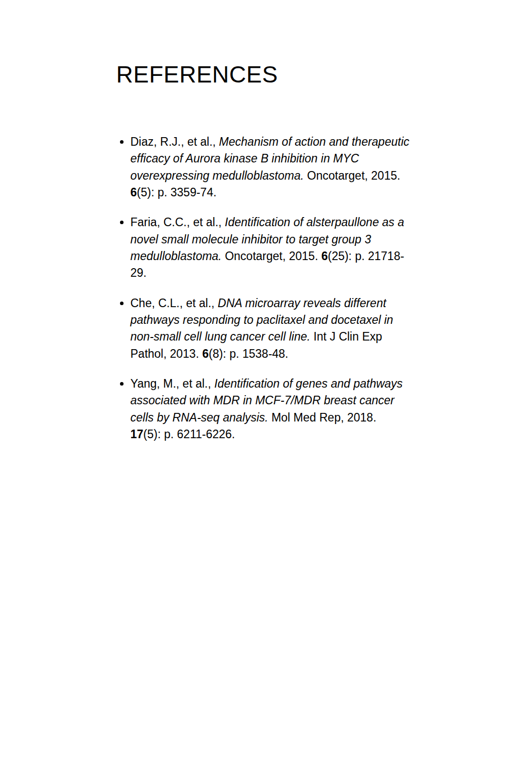REFERENCES
Diaz, R.J., et al., Mechanism of action and therapeutic efficacy of Aurora kinase B inhibition in MYC overexpressing medulloblastoma. Oncotarget, 2015. 6(5): p. 3359-74.
Faria, C.C., et al., Identification of alsterpaullone as a novel small molecule inhibitor to target group 3 medulloblastoma. Oncotarget, 2015. 6(25): p. 21718-29.
Che, C.L., et al., DNA microarray reveals different pathways responding to paclitaxel and docetaxel in non-small cell lung cancer cell line. Int J Clin Exp Pathol, 2013. 6(8): p. 1538-48.
Yang, M., et al., Identification of genes and pathways associated with MDR in MCF-7/MDR breast cancer cells by RNA-seq analysis. Mol Med Rep, 2018. 17(5): p. 6211-6226.